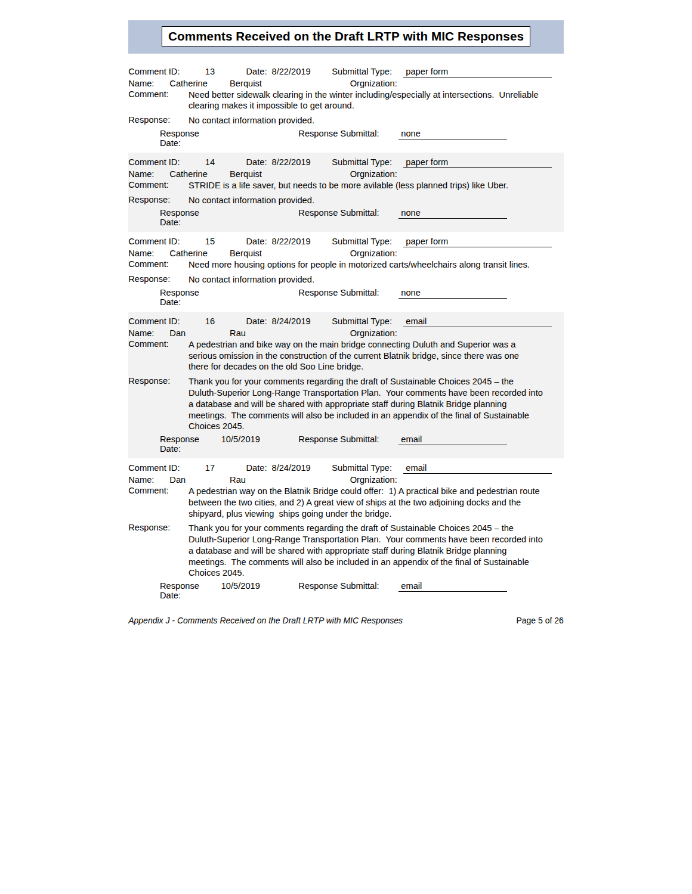Comments Received on the Draft LRTP with MIC Responses
| Comment ID: 13 Date: 8/22/2019 Submittal Type: paper form Name: Catherine Berquist Orgnization: Comment: Need better sidewalk clearing in the winter including/especially at intersections. Unreliable clearing makes it impossible to get around. Response: No contact information provided. Response Date: Response Submittal: none |
| Comment ID: 14 Date: 8/22/2019 Submittal Type: paper form Name: Catherine Berquist Orgnization: Comment: STRIDE is a life saver, but needs to be more avilable (less planned trips) like Uber. Response: No contact information provided. Response Date: Response Submittal: none |
| Comment ID: 15 Date: 8/22/2019 Submittal Type: paper form Name: Catherine Berquist Orgnization: Comment: Need more housing options for people in motorized carts/wheelchairs along transit lines. Response: No contact information provided. Response Date: Response Submittal: none |
| Comment ID: 16 Date: 8/24/2019 Submittal Type: email Name: Dan Rau Orgnization: Comment: A pedestrian and bike way on the main bridge connecting Duluth and Superior was a serious omission in the construction of the current Blatnik bridge, since there was one there for decades on the old Soo Line bridge. Response: Thank you for your comments regarding the draft of Sustainable Choices 2045 – the Duluth-Superior Long-Range Transportation Plan. Your comments have been recorded into a database and will be shared with appropriate staff during Blatnik Bridge planning meetings. The comments will also be included in an appendix of the final of Sustainable Choices 2045. Response Date: 10/5/2019 Response Submittal: email |
| Comment ID: 17 Date: 8/24/2019 Submittal Type: email Name: Dan Rau Orgnization: Comment: A pedestrian way on the Blatnik Bridge could offer: 1) A practical bike and pedestrian route between the two cities, and 2) A great view of ships at the two adjoining docks and the shipyard, plus viewing ships going under the bridge. Response: Thank you for your comments regarding the draft of Sustainable Choices 2045 – the Duluth-Superior Long-Range Transportation Plan. Your comments have been recorded into a database and will be shared with appropriate staff during Blatnik Bridge planning meetings. The comments will also be included in an appendix of the final of Sustainable Choices 2045. Response Date: 10/5/2019 Response Submittal: email |
Appendix J - Comments Received on the Draft LRTP with MIC Responses Page 5 of 26